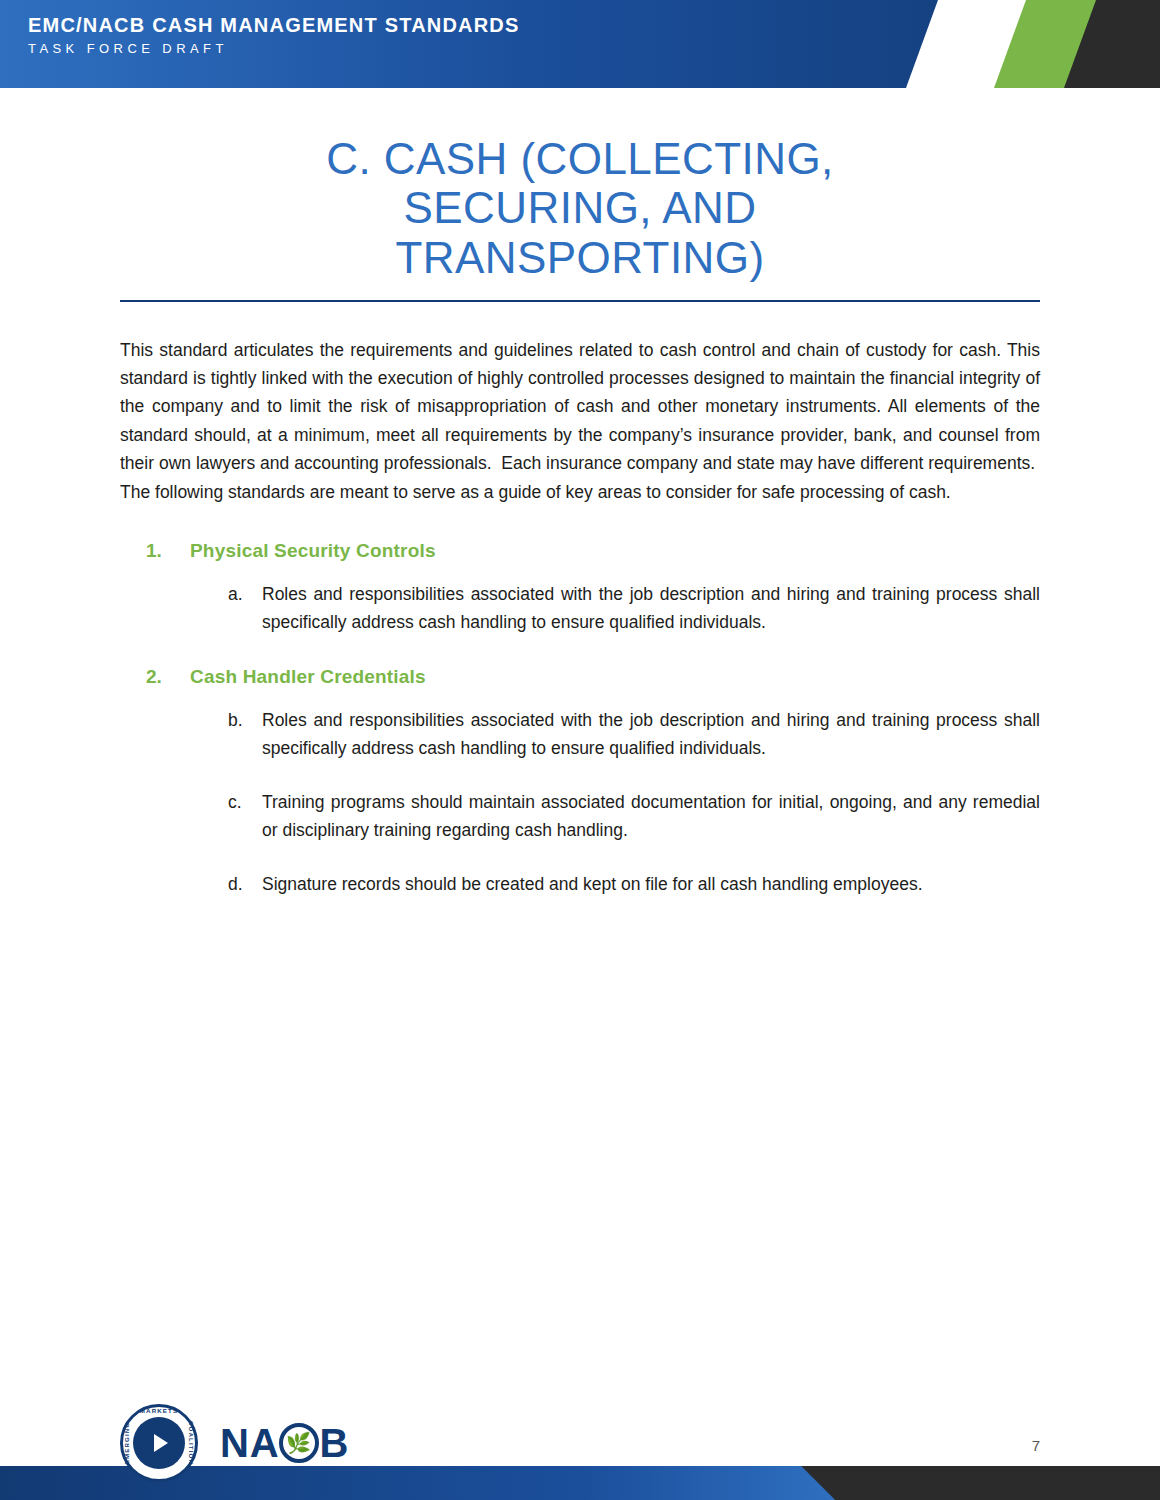EMC/NACB CASH MANAGEMENT STANDARDS
TASK FORCE DRAFT
C. CASH (COLLECTING,
SECURING, AND
TRANSPORTING)
This standard articulates the requirements and guidelines related to cash control and chain of custody for cash. This standard is tightly linked with the execution of highly controlled processes designed to maintain the financial integrity of the company and to limit the risk of misappropriation of cash and other monetary instruments. All elements of the standard should, at a minimum, meet all requirements by the company’s insurance provider, bank, and counsel from their own lawyers and accounting professionals. Each insurance company and state may have different requirements. The following standards are meant to serve as a guide of key areas to consider for safe processing of cash.
1. Physical Security Controls
a. Roles and responsibilities associated with the job description and hiring and training process shall specifically address cash handling to ensure qualified individuals.
2. Cash Handler Credentials
b. Roles and responsibilities associated with the job description and hiring and training process shall specifically address cash handling to ensure qualified individuals.
c. Training programs should maintain associated documentation for initial, ongoing, and any remedial or disciplinary training regarding cash handling.
d. Signature records should be created and kept on file for all cash handling employees.
EMERGING COALITION MARKETS
NA 🌿B
7